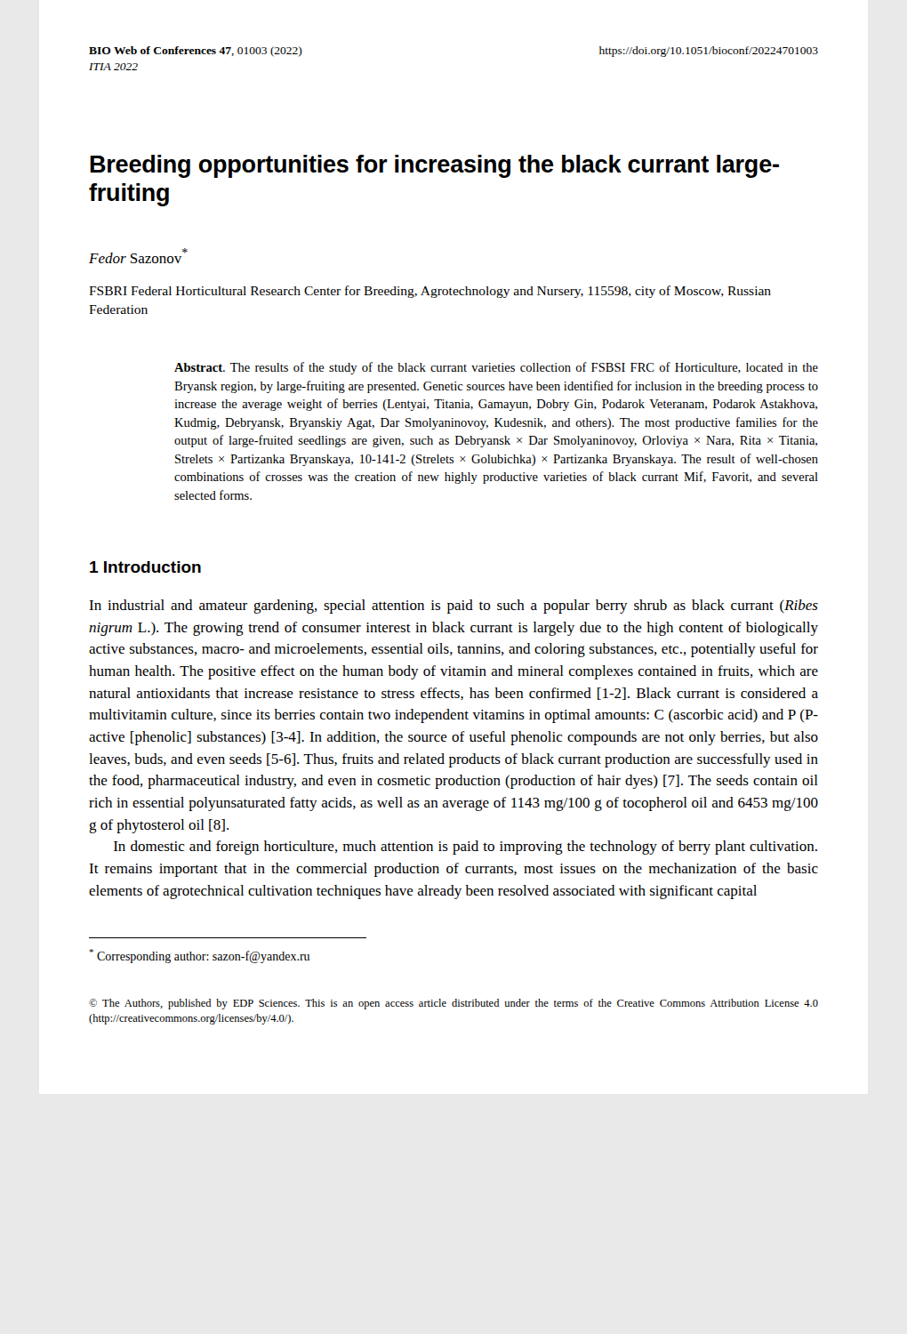BIO Web of Conferences 47, 01003 (2022)
ITIA 2022
https://doi.org/10.1051/bioconf/20224701003
Breeding opportunities for increasing the black currant large-fruiting
Fedor Sazonov*
FSBRI Federal Horticultural Research Center for Breeding, Agrotechnology and Nursery, 115598, city of Moscow, Russian Federation
Abstract. The results of the study of the black currant varieties collection of FSBSI FRC of Horticulture, located in the Bryansk region, by large-fruiting are presented. Genetic sources have been identified for inclusion in the breeding process to increase the average weight of berries (Lentyai, Titania, Gamayun, Dobry Gin, Podarok Veteranam, Podarok Astakhova, Kudmig, Debryansk, Bryanskiy Agat, Dar Smolyaninovoy, Kudesnik, and others). The most productive families for the output of large-fruited seedlings are given, such as Debryansk × Dar Smolyaninovoy, Orloviya × Nara, Rita × Titania, Strelets × Partizanka Bryanskaya, 10-141-2 (Strelets × Golubichka) × Partizanka Bryanskaya. The result of well-chosen combinations of crosses was the creation of new highly productive varieties of black currant Mif, Favorit, and several selected forms.
1 Introduction
In industrial and amateur gardening, special attention is paid to such a popular berry shrub as black currant (Ribes nigrum L.). The growing trend of consumer interest in black currant is largely due to the high content of biologically active substances, macro- and microelements, essential oils, tannins, and coloring substances, etc., potentially useful for human health. The positive effect on the human body of vitamin and mineral complexes contained in fruits, which are natural antioxidants that increase resistance to stress effects, has been confirmed [1-2]. Black currant is considered a multivitamin culture, since its berries contain two independent vitamins in optimal amounts: C (ascorbic acid) and P (P-active [phenolic] substances) [3-4]. In addition, the source of useful phenolic compounds are not only berries, but also leaves, buds, and even seeds [5-6]. Thus, fruits and related products of black currant production are successfully used in the food, pharmaceutical industry, and even in cosmetic production (production of hair dyes) [7]. The seeds contain oil rich in essential polyunsaturated fatty acids, as well as an average of 1143 mg/100 g of tocopherol oil and 6453 mg/100 g of phytosterol oil [8].
In domestic and foreign horticulture, much attention is paid to improving the technology of berry plant cultivation. It remains important that in the commercial production of currants, most issues on the mechanization of the basic elements of agrotechnical cultivation techniques have already been resolved associated with significant capital
* Corresponding author: sazon-f@yandex.ru
© The Authors, published by EDP Sciences. This is an open access article distributed under the terms of the Creative Commons Attribution License 4.0 (http://creativecommons.org/licenses/by/4.0/).